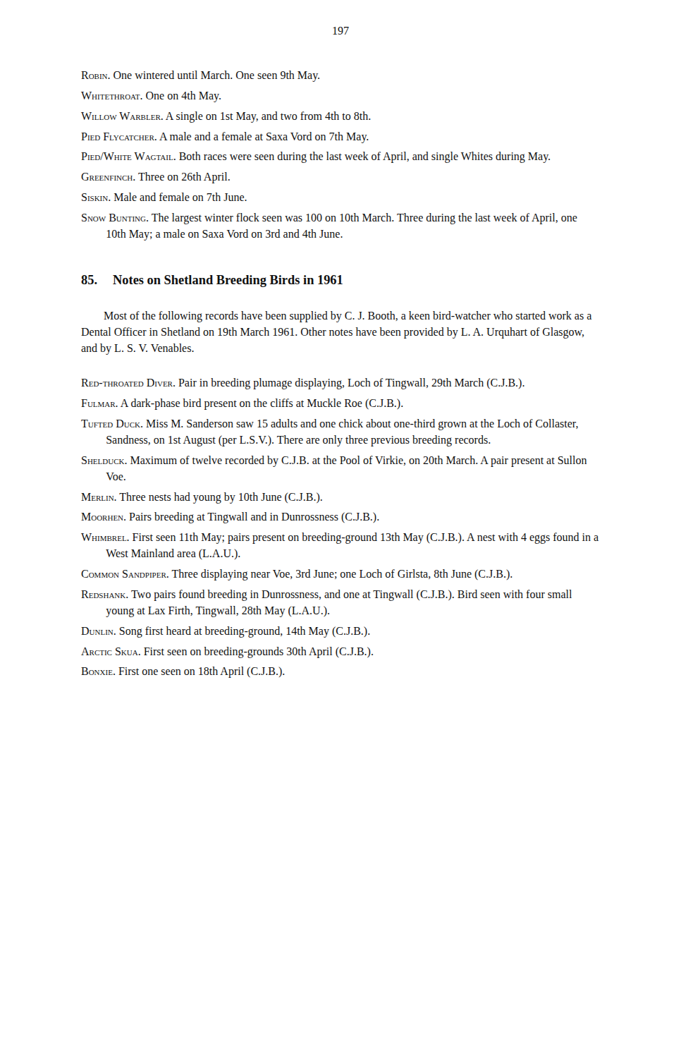197
Robin. One wintered until March. One seen 9th May.
Whitethroat. One on 4th May.
Willow Warbler. A single on 1st May, and two from 4th to 8th.
Pied Flycatcher. A male and a female at Saxa Vord on 7th May.
Pied/White Wagtail. Both races were seen during the last week of April, and single Whites during May.
Greenfinch. Three on 26th April.
Siskin. Male and female on 7th June.
Snow Bunting. The largest winter flock seen was 100 on 10th March. Three during the last week of April, one 10th May; a male on Saxa Vord on 3rd and 4th June.
85. Notes on Shetland Breeding Birds in 1961
Most of the following records have been supplied by C. J. Booth, a keen bird-watcher who started work as a Dental Officer in Shetland on 19th March 1961. Other notes have been provided by L. A. Urquhart of Glasgow, and by L. S. V. Venables.
Red-throated Diver. Pair in breeding plumage displaying, Loch of Tingwall, 29th March (C.J.B.).
Fulmar. A dark-phase bird present on the cliffs at Muckle Roe (C.J.B.).
Tufted Duck. Miss M. Sanderson saw 15 adults and one chick about one-third grown at the Loch of Collaster, Sandness, on 1st August (per L.S.V.). There are only three previous breeding records.
Shelduck. Maximum of twelve recorded by C.J.B. at the Pool of Virkie, on 20th March. A pair present at Sullon Voe.
Merlin. Three nests had young by 10th June (C.J.B.).
Moorhen. Pairs breeding at Tingwall and in Dunrossness (C.J.B.).
Whimbrel. First seen 11th May; pairs present on breeding-ground 13th May (C.J.B.). A nest with 4 eggs found in a West Mainland area (L.A.U.).
Common Sandpiper. Three displaying near Voe, 3rd June; one Loch of Girlsta, 8th June (C.J.B.).
Redshank. Two pairs found breeding in Dunrossness, and one at Tingwall (C.J.B.). Bird seen with four small young at Lax Firth, Tingwall, 28th May (L.A.U.).
Dunlin. Song first heard at breeding-ground, 14th May (C.J.B.).
Arctic Skua. First seen on breeding-grounds 30th April (C.J.B.).
Bonxie. First one seen on 18th April (C.J.B.).